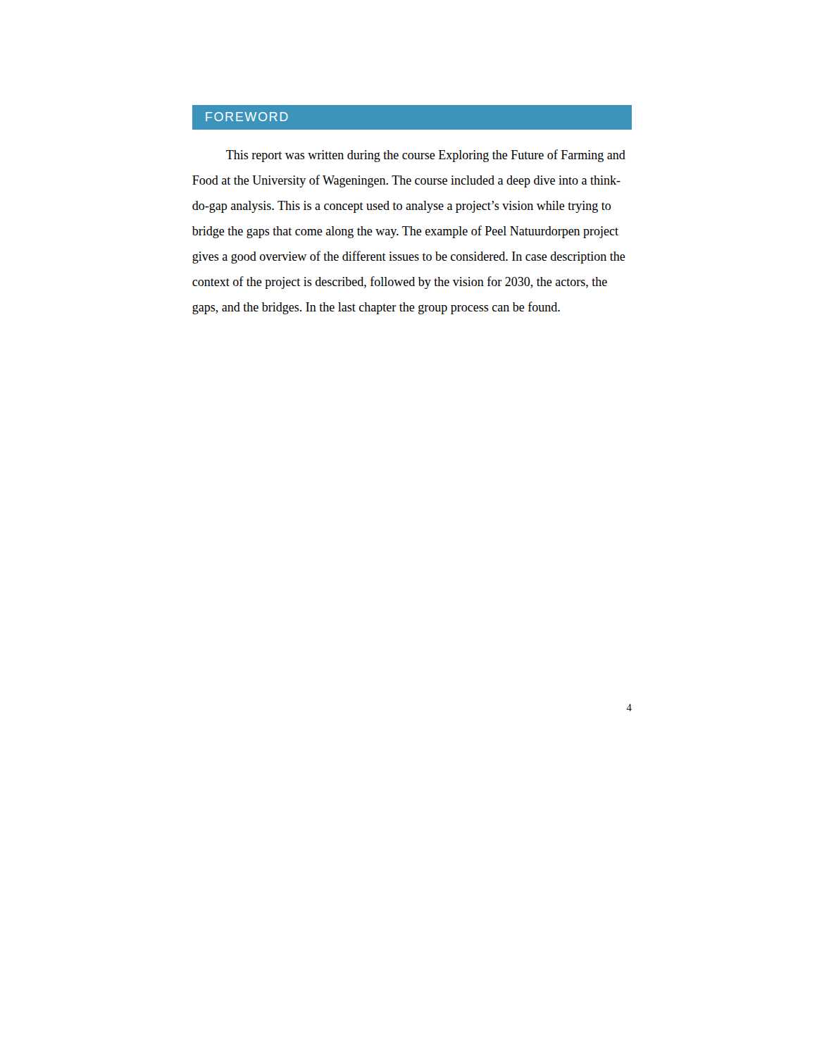FOREWORD
This report was written during the course Exploring the Future of Farming and Food at the University of Wageningen. The course included a deep dive into a think-do-gap analysis. This is a concept used to analyse a project’s vision while trying to bridge the gaps that come along the way. The example of Peel Natuurdorpen project gives a good overview of the different issues to be considered. In case description the context of the project is described, followed by the vision for 2030, the actors, the gaps, and the bridges. In the last chapter the group process can be found.
4